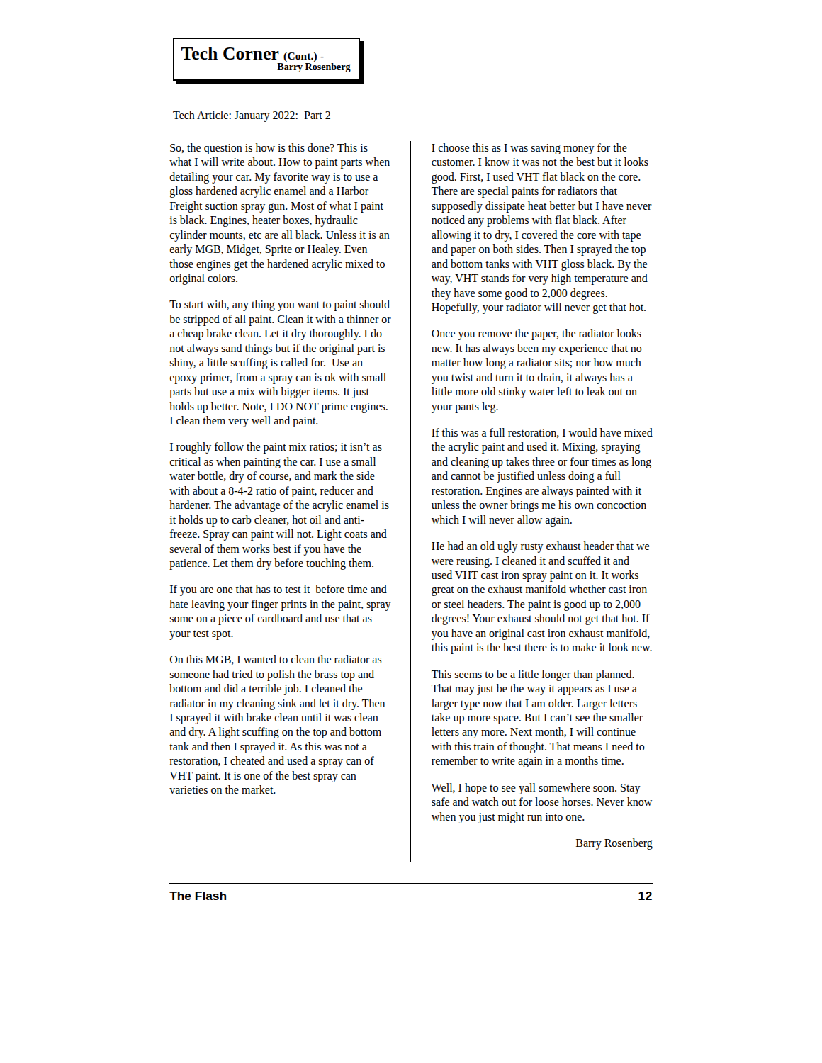Tech Corner (Cont.) -
Barry Rosenberg
Tech Article: January 2022: Part 2
So, the question is how is this done? This is what I will write about. How to paint parts when detailing your car. My favorite way is to use a gloss hardened acrylic enamel and a Harbor Freight suction spray gun. Most of what I paint is black. Engines, heater boxes, hydraulic cylinder mounts, etc are all black. Unless it is an early MGB, Midget, Sprite or Healey. Even those engines get the hardened acrylic mixed to original colors.
To start with, any thing you want to paint should be stripped of all paint. Clean it with a thinner or a cheap brake clean. Let it dry thoroughly. I do not always sand things but if the original part is shiny, a little scuffing is called for. Use an epoxy primer, from a spray can is ok with small parts but use a mix with bigger items. It just holds up better. Note, I DO NOT prime engines. I clean them very well and paint.
I roughly follow the paint mix ratios; it isn’t as critical as when painting the car. I use a small water bottle, dry of course, and mark the side with about a 8-4-2 ratio of paint, reducer and hardener. The advantage of the acrylic enamel is it holds up to carb cleaner, hot oil and anti-freeze. Spray can paint will not. Light coats and several of them works best if you have the patience. Let them dry before touching them.
If you are one that has to test it before time and hate leaving your finger prints in the paint, spray some on a piece of cardboard and use that as your test spot.
On this MGB, I wanted to clean the radiator as someone had tried to polish the brass top and bottom and did a terrible job. I cleaned the radiator in my cleaning sink and let it dry. Then I sprayed it with brake clean until it was clean and dry. A light scuffing on the top and bottom tank and then I sprayed it. As this was not a restoration, I cheated and used a spray can of VHT paint. It is one of the best spray can varieties on the market.
I choose this as I was saving money for the customer. I know it was not the best but it looks good. First, I used VHT flat black on the core. There are special paints for radiators that supposedly dissipate heat better but I have never noticed any problems with flat black. After allowing it to dry, I covered the core with tape and paper on both sides. Then I sprayed the top and bottom tanks with VHT gloss black. By the way, VHT stands for very high temperature and they have some good to 2,000 degrees. Hopefully, your radiator will never get that hot.
Once you remove the paper, the radiator looks new. It has always been my experience that no matter how long a radiator sits; nor how much you twist and turn it to drain, it always has a little more old stinky water left to leak out on your pants leg.
If this was a full restoration, I would have mixed the acrylic paint and used it. Mixing, spraying and cleaning up takes three or four times as long and cannot be justified unless doing a full restoration. Engines are always painted with it unless the owner brings me his own concoction which I will never allow again.
He had an old ugly rusty exhaust header that we were reusing. I cleaned it and scuffed it and used VHT cast iron spray paint on it. It works great on the exhaust manifold whether cast iron or steel headers. The paint is good up to 2,000 degrees! Your exhaust should not get that hot. If you have an original cast iron exhaust manifold, this paint is the best there is to make it look new.
This seems to be a little longer than planned. That may just be the way it appears as I use a larger type now that I am older. Larger letters take up more space. But I can’t see the smaller letters any more. Next month, I will continue with this train of thought. That means I need to remember to write again in a months time.
Well, I hope to see yall somewhere soon. Stay safe and watch out for loose horses. Never know when you just might run into one.
Barry Rosenberg
The Flash
12